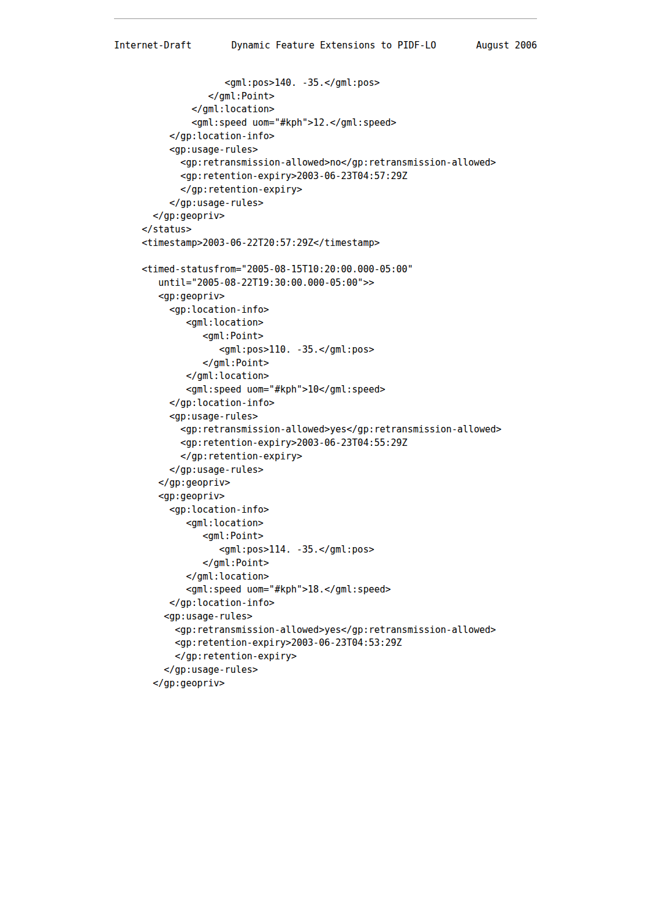Internet-Draft Dynamic Feature Extensions to PIDF-LO August 2006
                    <gml:pos>140. -35.</gml:pos>
                 </gml:Point>
              </gml:location>
              <gml:speed uom="#kph">12.</gml:speed>
          </gp:location-info>
          <gp:usage-rules>
            <gp:retransmission-allowed>no</gp:retransmission-allowed>
            <gp:retention-expiry>2003-06-23T04:57:29Z
            </gp:retention-expiry>
          </gp:usage-rules>
       </gp:geopriv>
     </status>
     <timestamp>2003-06-22T20:57:29Z</timestamp>

     <timed-statusfrom="2005-08-15T10:20:00.000-05:00"
        until="2005-08-22T19:30:00.000-05:00">>
        <gp:geopriv>
          <gp:location-info>
             <gml:location>
                <gml:Point>
                   <gml:pos>110. -35.</gml:pos>
                </gml:Point>
             </gml:location>
             <gml:speed uom="#kph">10</gml:speed>
          </gp:location-info>
          <gp:usage-rules>
            <gp:retransmission-allowed>yes</gp:retransmission-allowed>
            <gp:retention-expiry>2003-06-23T04:55:29Z
            </gp:retention-expiry>
          </gp:usage-rules>
        </gp:geopriv>
        <gp:geopriv>
          <gp:location-info>
             <gml:location>
                <gml:Point>
                   <gml:pos>114. -35.</gml:pos>
                </gml:Point>
             </gml:location>
             <gml:speed uom="#kph">18.</gml:speed>
          </gp:location-info>
         <gp:usage-rules>
           <gp:retransmission-allowed>yes</gp:retransmission-allowed>
           <gp:retention-expiry>2003-06-23T04:53:29Z
           </gp:retention-expiry>
         </gp:usage-rules>
       </gp:geopriv>